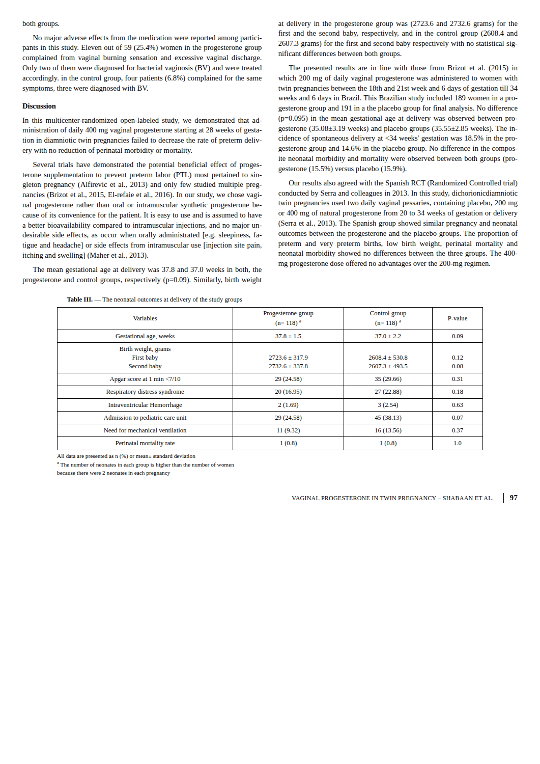both groups.
No major adverse effects from the medication were reported among participants in this study. Eleven out of 59 (25.4%) women in the progesterone group complained from vaginal burning sensation and excessive vaginal discharge. Only two of them were diagnosed for bacterial vaginosis (BV) and were treated accordingly. in the control group, four patients (6.8%) complained for the same symptoms, three were diagnosed with BV.
Discussion
In this multicenter-randomized open-labeled study, we demonstrated that administration of daily 400 mg vaginal progesterone starting at 28 weeks of gestation in diamniotic twin pregnancies failed to decrease the rate of preterm delivery with no reduction of perinatal morbidity or mortality.
Several trials have demonstrated the potential beneficial effect of progesterone supplementation to prevent preterm labor (PTL) most pertained to singleton pregnancy (Alfirevic et al., 2013) and only few studied multiple pregnancies (Brizot et al., 2015, El-refaie et al., 2016). In our study, we chose vaginal progesterone rather than oral or intramuscular synthetic progesterone because of its convenience for the patient. It is easy to use and is assumed to have a better bioavailability compared to intramuscular injections, and no major undesirable side effects, as occur when orally administrated [e.g. sleepiness, fatigue and headache] or side effects from intramuscular use [injection site pain, itching and swelling] (Maher et al., 2013).
The mean gestational age at delivery was 37.8 and 37.0 weeks in both, the progesterone and control groups, respectively (p=0.09). Similarly, birth weight at delivery in the progesterone group was (2723.6 and 2732.6 grams) for the first and the second baby, respectively, and in the control group (2608.4 and 2607.3 grams) for the first and second baby respectively with no statistical significant differences between both groups.
The presented results are in line with those from Brizot et al. (2015) in which 200 mg of daily vaginal progesterone was administered to women with twin pregnancies between the 18th and 21st week and 6 days of gestation till 34 weeks and 6 days in Brazil. This Brazilian study included 189 women in a progesterone group and 191 in a the placebo group for final analysis. No difference (p=0.095) in the mean gestational age at delivery was observed between progesterone (35.08±3.19 weeks) and placebo groups (35.55±2.85 weeks). The incidence of spontaneous delivery at <34 weeks' gestation was 18.5% in the progesterone group and 14.6% in the placebo group. No difference in the composite neonatal morbidity and mortality were observed between both groups (progesterone (15.5%) versus placebo (15.9%).
Our results also agreed with the Spanish RCT (Randomized Controlled trial) conducted by Serra and colleagues in 2013. In this study, dichorionicdiamniotic twin pregnancies used two daily vaginal pessaries, containing placebo, 200 mg or 400 mg of natural progesterone from 20 to 34 weeks of gestation or delivery (Serra et al., 2013). The Spanish group showed similar pregnancy and neonatal outcomes between the progesterone and the placebo groups. The proportion of preterm and very preterm births, low birth weight, perinatal mortality and neonatal morbidity showed no differences between the three groups. The 400-mg progesterone dose offered no advantages over the 200-mg regimen.
Table III. — The neonatal outcomes at delivery of the study groups
| Variables | Progesterone group (n= 118) a | Control group (n= 118) a | P-value |
| --- | --- | --- | --- |
| Gestational age, weeks | 37.8 ± 1.5 | 37.0 ± 2.2 | 0.09 |
| Birth weight, grams First baby Second baby | 2723.6 ± 317.9 2732.6 ± 337.8 | 2608.4 ± 530.8 2607.3 ± 493.5 | 0.12 0.08 |
| Apgar score at 1 min <7/10 | 29 (24.58) | 35 (29.66) | 0.31 |
| Respiratory distress syndrome | 20 (16.95) | 27 (22.88) | 0.18 |
| Intraventricular Hemorrhage | 2 (1.69) | 3 (2.54) | 0.63 |
| Admission to pediatric care unit | 29 (24.58) | 45 (38.13) | 0.07 |
| Need for mechanical ventilation | 11 (9.32) | 16 (13.56) | 0.37 |
| Perinatal mortality rate | 1 (0.8) | 1 (0.8) | 1.0 |
All data are presented as n (%) or mean± standard deviation
a The number of neonates in each group is higher than the number of women
because there were 2 neonates in each pregnancy
Vaginal progesterone in twin pregnancy – Shabaan et al. 97